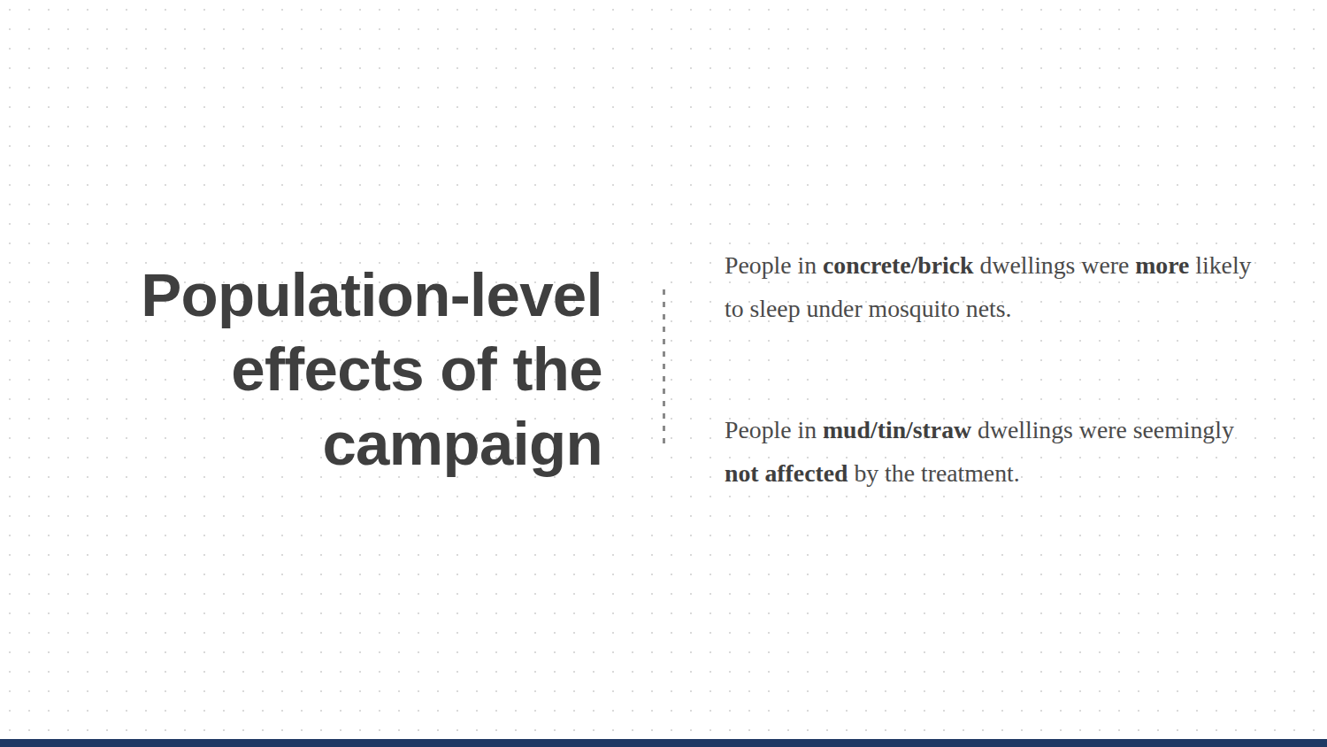Population-level effects of the campaign
People in concrete/brick dwellings were more likely to sleep under mosquito nets.
People in mud/tin/straw dwellings were seemingly not affected by the treatment.